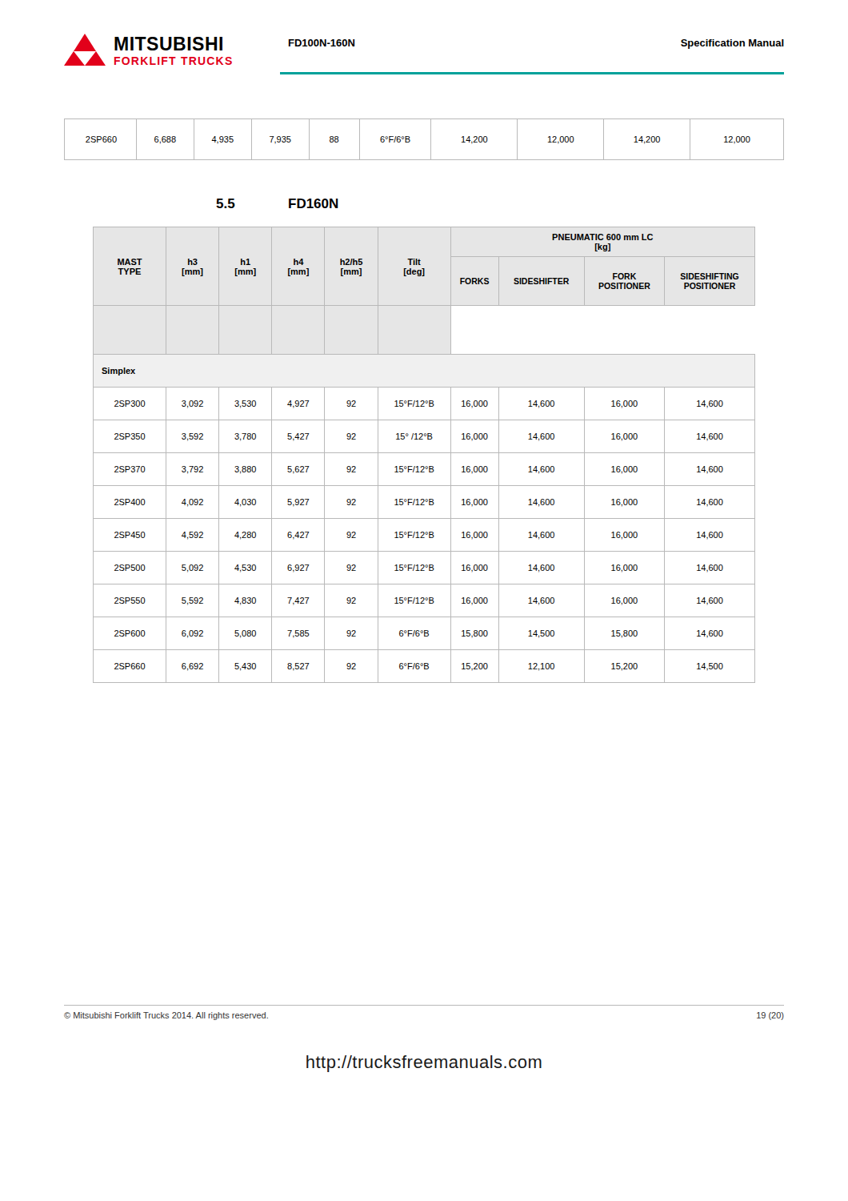MITSUBISHI
FORKLIFT TRUCKS
FD100N-160N Specification Manual
| 2SP660 | 6,688 | 4,935 | 7,935 | 88 | 6°F/6°B | 14,200 | 12,000 | 14,200 | 12,000 |
5.5 FD160N
| MAST TYPE | h3 [mm] | h1 [mm] | h4 [mm] | h2/h5 [mm] | Tilt [deg] | PNEUMATIC 600 mm LC [kg] |
| --- | --- | --- | --- | --- | --- | --- |
| FORKS | SIDESHIFTER | FORK POSITIONER | SIDESHIFTING POSITIONER |
| Simplex |
| 2SP300 | 3,092 | 3,530 | 4,927 | 92 | 15°F/12°B | 16,000 | 14,600 | 16,000 | 14,600 |
| 2SP350 | 3,592 | 3,780 | 5,427 | 92 | 15° /12°B | 16,000 | 14,600 | 16,000 | 14,600 |
| 2SP370 | 3,792 | 3,880 | 5,627 | 92 | 15°F/12°B | 16,000 | 14,600 | 16,000 | 14,600 |
| 2SP400 | 4,092 | 4,030 | 5,927 | 92 | 15°F/12°B | 16,000 | 14,600 | 16,000 | 14,600 |
| 2SP450 | 4,592 | 4,280 | 6,427 | 92 | 15°F/12°B | 16,000 | 14,600 | 16,000 | 14,600 |
| 2SP500 | 5,092 | 4,530 | 6,927 | 92 | 15°F/12°B | 16,000 | 14,600 | 16,000 | 14,600 |
| 2SP550 | 5,592 | 4,830 | 7,427 | 92 | 15°F/12°B | 16,000 | 14,600 | 16,000 | 14,600 |
| 2SP600 | 6,092 | 5,080 | 7,585 | 92 | 6°F/6°B | 15,800 | 14,500 | 15,800 | 14,600 |
| 2SP660 | 6,692 | 5,430 | 8,527 | 92 | 6°F/6°B | 15,200 | 12,100 | 15,200 | 14,500 |
© Mitsubishi Forklift Trucks 2014. All rights reserved. 19 (20)
http://trucksfreemanuals.com